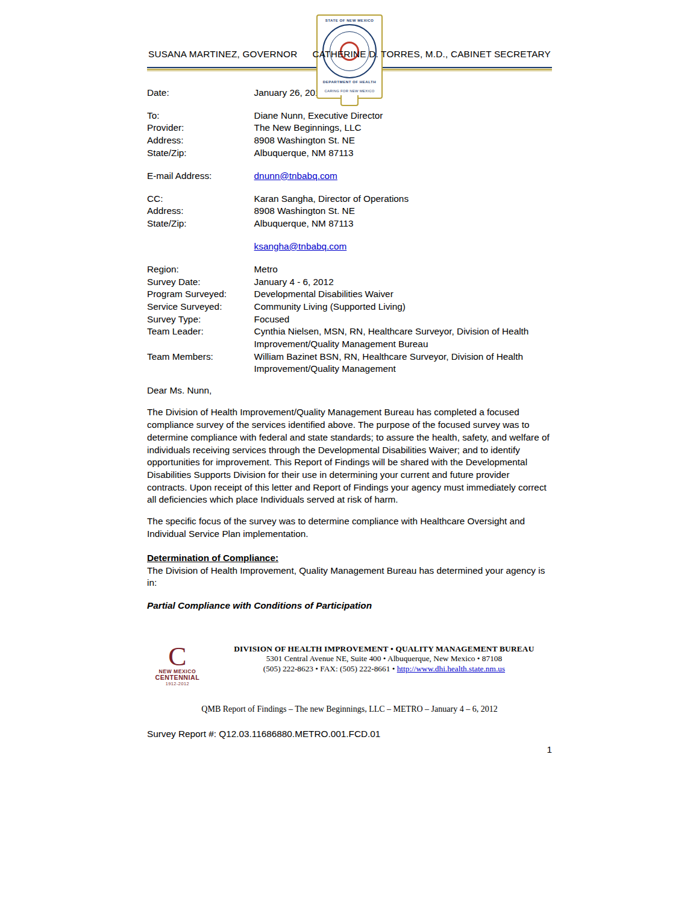STATE OF NEW MEXICO
DEPARTMENT OF HEALTH
CARING FOR NEW MEXICO
SUSANA MARTINEZ, GOVERNOR
CATHERINE D. TORRES, M.D., CABINET SECRETARY
| Date: | January 26, 2012 |
| To: | Diane Nunn, Executive Director |
| Provider: | The New Beginnings, LLC |
| Address: | 8908 Washington St. NE |
| State/Zip: | Albuquerque, NM 87113 |
| E-mail Address: | dnunn@tnbabq.com |
| CC: | Karan Sangha, Director of Operations |
| Address: | 8908 Washington St. NE |
| State/Zip: | Albuquerque, NM 87113 |
| | ksangha@tnbabq.com |
| Region: | Metro |
| Survey Date: | January 4 - 6, 2012 |
| Program Surveyed: | Developmental Disabilities Waiver |
| Service Surveyed: | Community Living (Supported Living) |
| Survey Type: | Focused |
| Team Leader: | Cynthia Nielsen, MSN, RN, Healthcare Surveyor, Division of Health Improvement/Quality Management Bureau |
| Team Members: | William Bazinet BSN, RN, Healthcare Surveyor, Division of Health Improvement/Quality Management |
Dear Ms. Nunn,
The Division of Health Improvement/Quality Management Bureau has completed a focused compliance survey of the services identified above. The purpose of the focused survey was to determine compliance with federal and state standards; to assure the health, safety, and welfare of individuals receiving services through the Developmental Disabilities Waiver; and to identify opportunities for improvement. This Report of Findings will be shared with the Developmental Disabilities Supports Division for their use in determining your current and future provider contracts. Upon receipt of this letter and Report of Findings your agency must immediately correct all deficiencies which place Individuals served at risk of harm.
The specific focus of the survey was to determine compliance with Healthcare Oversight and Individual Service Plan implementation.
Determination of Compliance:
The Division of Health Improvement, Quality Management Bureau has determined your agency is in:
Partial Compliance with Conditions of Participation
C
NEW MEXICO
CENTENNIAL
1912-2012
DIVISION OF HEALTH IMPROVEMENT • QUALITY MANAGEMENT BUREAU
5301 Central Avenue NE, Suite 400 • Albuquerque, New Mexico • 87108
(505) 222-8623 • FAX: (505) 222-8661 • http://www.dhi.health.state.nm.us
QMB Report of Findings – The new Beginnings, LLC – METRO – January 4 – 6, 2012
Survey Report #: Q12.03.11686880.METRO.001.FCD.01
1